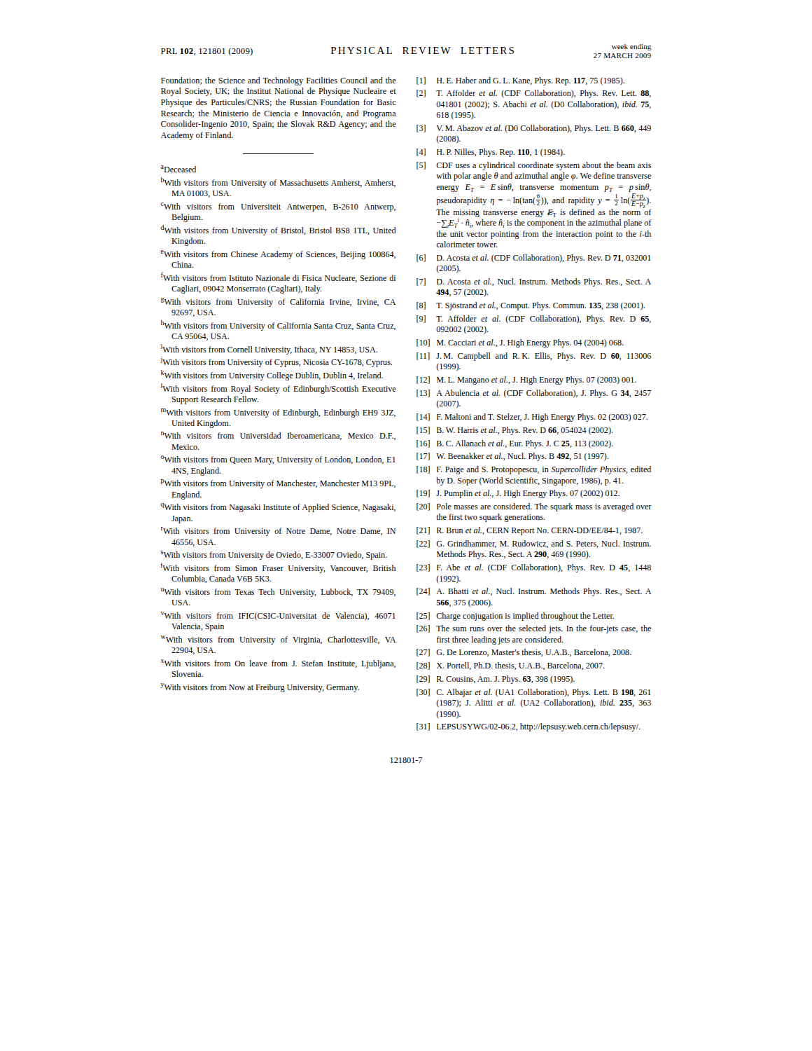PRL 102, 121801 (2009)
PHYSICAL REVIEW LETTERS
week ending
27 MARCH 2009
Foundation; the Science and Technology Facilities Council and the Royal Society, UK; the Institut National de Physique Nucleaire et Physique des Particules/CNRS; the Russian Foundation for Basic Research; the Ministerio de Ciencia e Innovación, and Programa Consolider-Ingenio 2010, Spain; the Slovak R&D Agency; and the Academy of Finland.
aDeceased
bWith visitors from University of Massachusetts Amherst, Amherst, MA 01003, USA.
cWith visitors from Universiteit Antwerpen, B-2610 Antwerp, Belgium.
dWith visitors from University of Bristol, Bristol BS8 1TL, United Kingdom.
eWith visitors from Chinese Academy of Sciences, Beijing 100864, China.
fWith visitors from Istituto Nazionale di Fisica Nucleare, Sezione di Cagliari, 09042 Monserrato (Cagliari), Italy.
gWith visitors from University of California Irvine, Irvine, CA 92697, USA.
hWith visitors from University of California Santa Cruz, Santa Cruz, CA 95064, USA.
iWith visitors from Cornell University, Ithaca, NY 14853, USA.
jWith visitors from University of Cyprus, Nicosia CY-1678, Cyprus.
kWith visitors from University College Dublin, Dublin 4, Ireland.
lWith visitors from Royal Society of Edinburgh/Scottish Executive Support Research Fellow.
mWith visitors from University of Edinburgh, Edinburgh EH9 3JZ, United Kingdom.
nWith visitors from Universidad Iberoamericana, Mexico D.F., Mexico.
oWith visitors from Queen Mary, University of London, London, E1 4NS, England.
pWith visitors from University of Manchester, Manchester M13 9PL, England.
qWith visitors from Nagasaki Institute of Applied Science, Nagasaki, Japan.
rWith visitors from University of Notre Dame, Notre Dame, IN 46556, USA.
sWith visitors from University de Oviedo, E-33007 Oviedo, Spain.
tWith visitors from Simon Fraser University, Vancouver, British Columbia, Canada V6B 5K3.
uWith visitors from Texas Tech University, Lubbock, TX 79409, USA.
vWith visitors from IFIC(CSIC-Universitat de Valencia), 46071 Valencia, Spain
wWith visitors from University of Virginia, Charlottesville, VA 22904, USA.
xWith visitors from On leave from J. Stefan Institute, Ljubljana, Slovenia.
yWith visitors from Now at Freiburg University, Germany.
H. E. Haber and G. L. Kane, Phys. Rep. 117, 75 (1985).
T. Affolder et al. (CDF Collaboration), Phys. Rev. Lett. 88, 041801 (2002); S. Abachi et al. (D0 Collaboration), ibid. 75, 618 (1995).
V. M. Abazov et al. (D0 Collaboration), Phys. Lett. B 660, 449 (2008).
H. P. Nilles, Phys. Rep. 110, 1 (1984).
CDF uses a cylindrical coordinate system about the beam axis with polar angle θ and azimuthal angle φ. We define transverse energy ET = E sinθ, transverse momentum pT = p sinθ, pseudorapidity η = − ln(tan(θ 2)), and rapidity y = 12 ln(E+pz E−pz). The missing transverse energy ET is defined as the norm of −∑iETi · n̂i, where n̂i is the component in the azimuthal plane of the unit vector pointing from the interaction point to the i-th calorimeter tower.
D. Acosta et al. (CDF Collaboration), Phys. Rev. D 71, 032001 (2005).
D. Acosta et al., Nucl. Instrum. Methods Phys. Res., Sect. A 494, 57 (2002).
T. Sjöstrand et al., Comput. Phys. Commun. 135, 238 (2001).
T. Affolder et al. (CDF Collaboration), Phys. Rev. D 65, 092002 (2002).
M. Cacciari et al., J. High Energy Phys. 04 (2004) 068.
J. M. Campbell and R. K. Ellis, Phys. Rev. D 60, 113006 (1999).
M. L. Mangano et al., J. High Energy Phys. 07 (2003) 001.
A Abulencia et al. (CDF Collaboration), J. Phys. G 34, 2457 (2007).
F. Maltoni and T. Stelzer, J. High Energy Phys. 02 (2003) 027.
B. W. Harris et al., Phys. Rev. D 66, 054024 (2002).
B. C. Allanach et al., Eur. Phys. J. C 25, 113 (2002).
W. Beenakker et al., Nucl. Phys. B 492, 51 (1997).
F. Paige and S. Protopopescu, in Supercollider Physics, edited by D. Soper (World Scientific, Singapore, 1986), p. 41.
J. Pumplin et al., J. High Energy Phys. 07 (2002) 012.
Pole masses are considered. The squark mass is averaged over the first two squark generations.
R. Brun et al., CERN Report No. CERN-DD/EE/84-1, 1987.
G. Grindhammer, M. Rudowicz, and S. Peters, Nucl. Instrum. Methods Phys. Res., Sect. A 290, 469 (1990).
F. Abe et al. (CDF Collaboration), Phys. Rev. D 45, 1448 (1992).
A. Bhatti et al., Nucl. Instrum. Methods Phys. Res., Sect. A 566, 375 (2006).
Charge conjugation is implied throughout the Letter.
The sum runs over the selected jets. In the four-jets case, the first three leading jets are considered.
G. De Lorenzo, Master's thesis, U.A.B., Barcelona, 2008.
X. Portell, Ph.D. thesis, U.A.B., Barcelona, 2007.
R. Cousins, Am. J. Phys. 63, 398 (1995).
C. Albajar et al. (UA1 Collaboration), Phys. Lett. B 198, 261 (1987); J. Alitti et al. (UA2 Collaboration), ibid. 235, 363 (1990).
LEPSUSYWG/02-06.2, http://lepsusy.web.cern.ch/lepsusy/.
121801-7